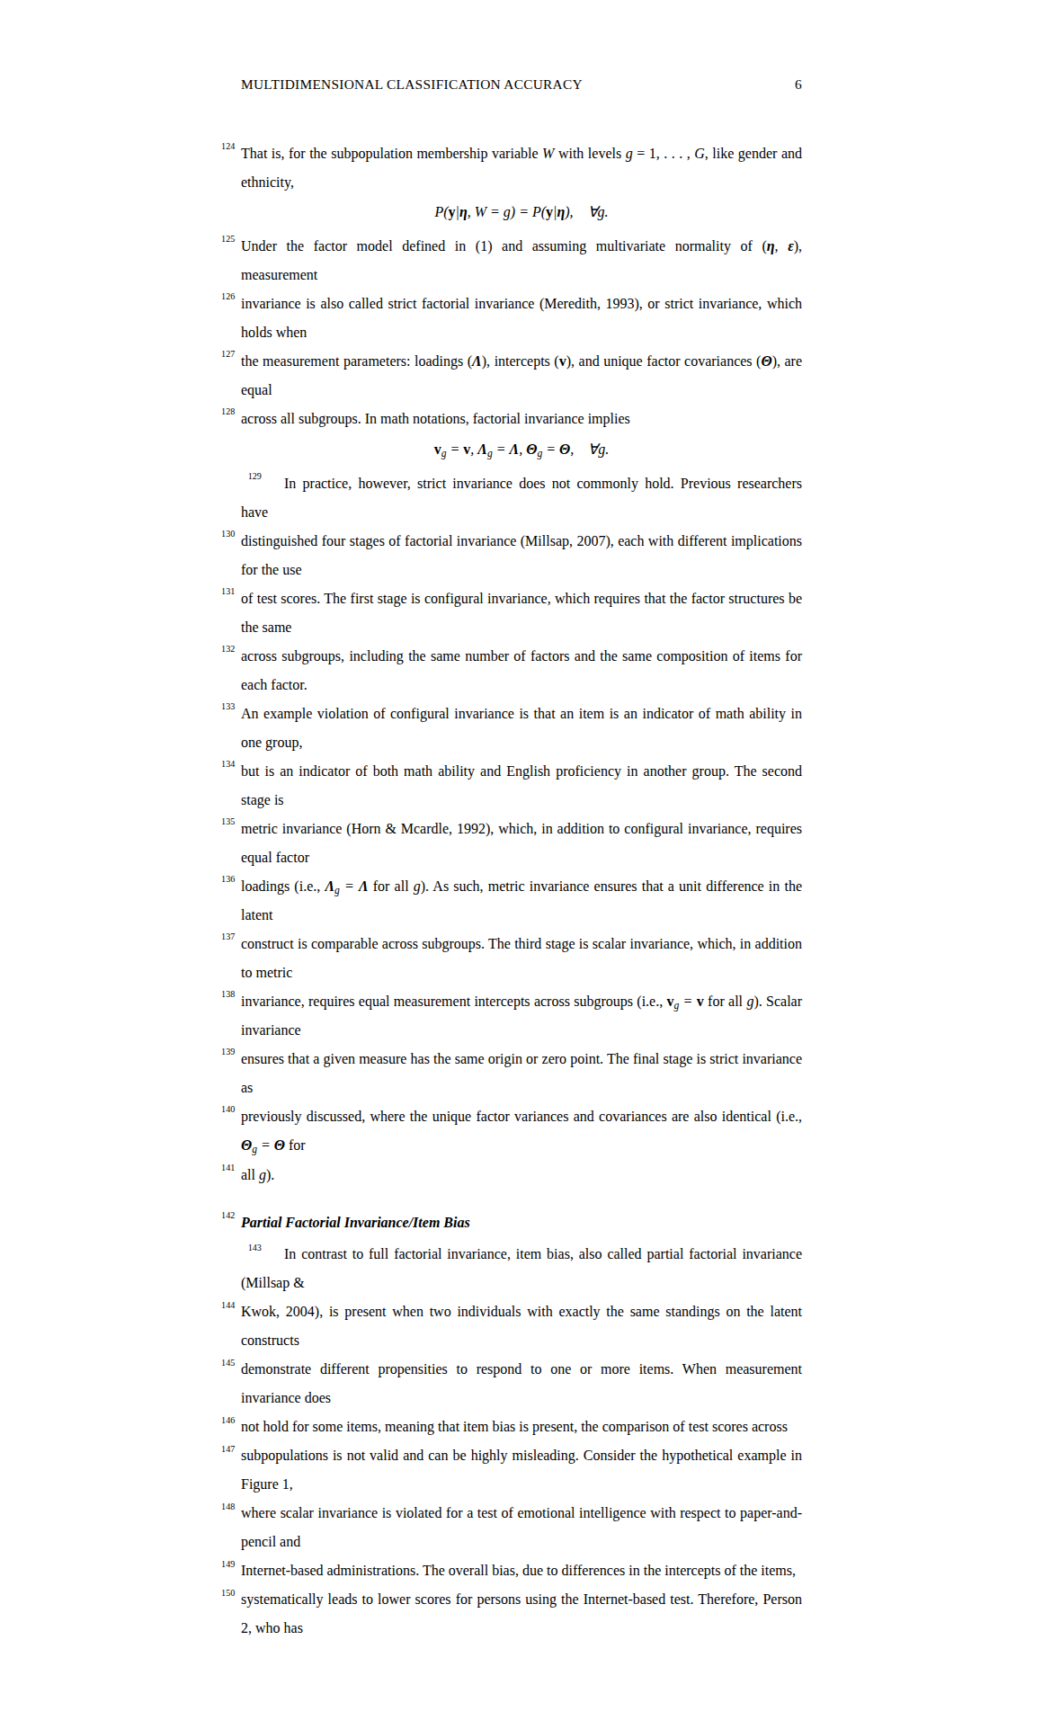Multidimensional Classification Accuracy 6
That is, for the subpopulation membership variable W with levels g = 1, . . . , G, like gender and ethnicity,
P(y|η, W = g) = P(y|η), ∀g.
Under the factor model defined in (1) and assuming multivariate normality of (η, ε), measurement
invariance is also called strict factorial invariance (Meredith, 1993), or strict invariance, which holds when
the measurement parameters: loadings (Λ), intercepts (v), and unique factor covariances (Θ), are equal
across all subgroups. In math notations, factorial invariance implies
vg = v, Λg = Λ, Θg = Θ, ∀g.
In practice, however, strict invariance does not commonly hold. Previous researchers have
distinguished four stages of factorial invariance (Millsap, 2007), each with different implications for the use
of test scores. The first stage is configural invariance, which requires that the factor structures be the same
across subgroups, including the same number of factors and the same composition of items for each factor.
An example violation of configural invariance is that an item is an indicator of math ability in one group,
but is an indicator of both math ability and English proficiency in another group. The second stage is
metric invariance (Horn & Mcardle, 1992), which, in addition to configural invariance, requires equal factor
loadings (i.e., Λg = Λ for all g). As such, metric invariance ensures that a unit difference in the latent
construct is comparable across subgroups. The third stage is scalar invariance, which, in addition to metric
invariance, requires equal measurement intercepts across subgroups (i.e., vg = v for all g). Scalar invariance
ensures that a given measure has the same origin or zero point. The final stage is strict invariance as
previously discussed, where the unique factor variances and covariances are also identical (i.e., Θg = Θ for
all g).
Partial Factorial Invariance/Item Bias
In contrast to full factorial invariance, item bias, also called partial factorial invariance (Millsap &
Kwok, 2004), is present when two individuals with exactly the same standings on the latent constructs
demonstrate different propensities to respond to one or more items. When measurement invariance does
not hold for some items, meaning that item bias is present, the comparison of test scores across
subpopulations is not valid and can be highly misleading. Consider the hypothetical example in Figure 1,
where scalar invariance is violated for a test of emotional intelligence with respect to paper-and-pencil and
Internet-based administrations. The overall bias, due to differences in the intercepts of the items,
systematically leads to lower scores for persons using the Internet-based test. Therefore, Person 2, who has